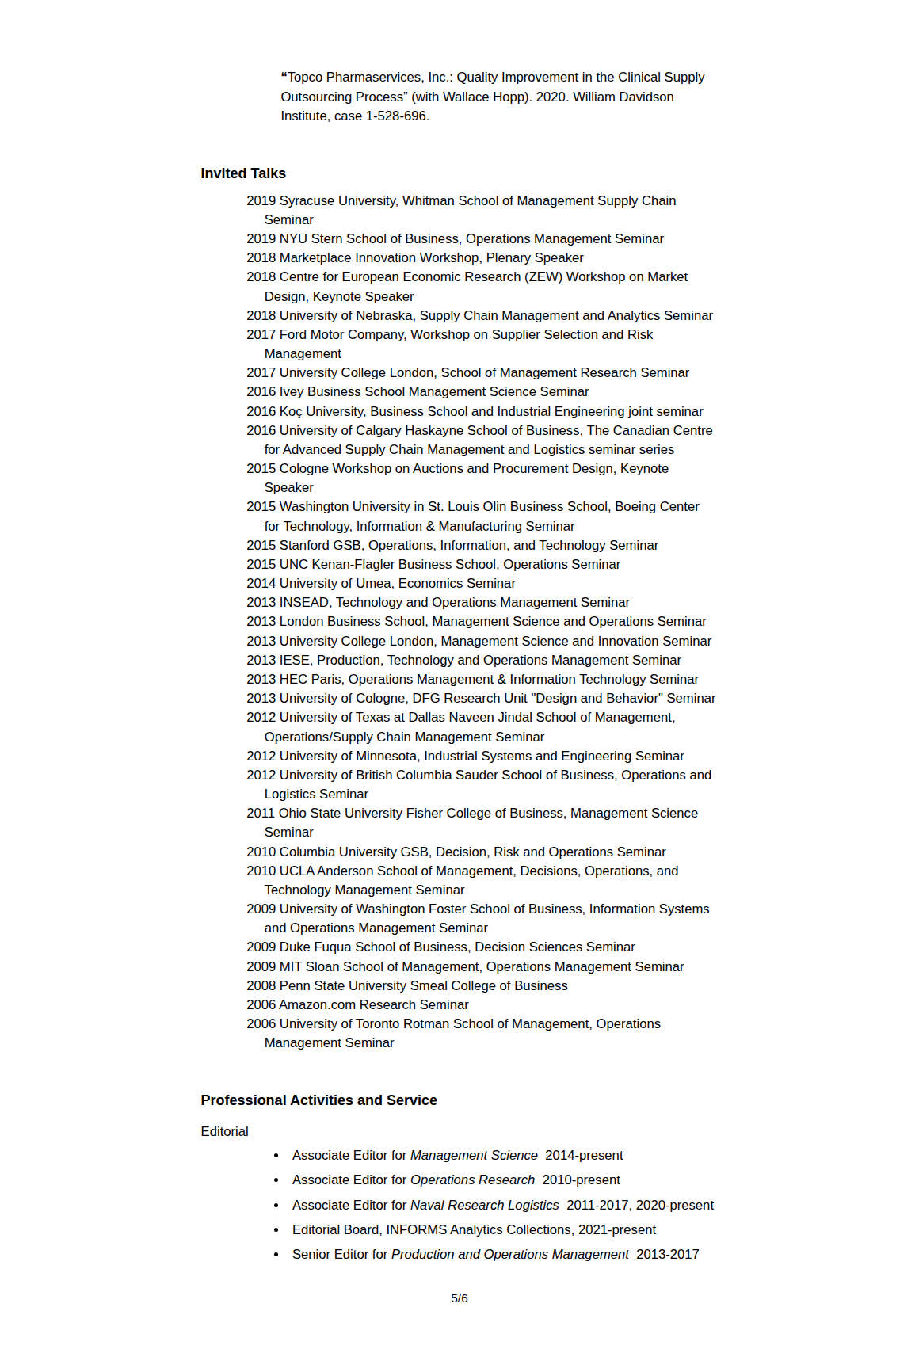“Topco Pharmaservices, Inc.: Quality Improvement in the Clinical Supply Outsourcing Process” (with Wallace Hopp). 2020. William Davidson Institute, case 1-528-696.
Invited Talks
2019 Syracuse University, Whitman School of Management Supply Chain Seminar
2019 NYU Stern School of Business, Operations Management Seminar
2018 Marketplace Innovation Workshop, Plenary Speaker
2018 Centre for European Economic Research (ZEW) Workshop on Market Design, Keynote Speaker
2018 University of Nebraska, Supply Chain Management and Analytics Seminar
2017 Ford Motor Company, Workshop on Supplier Selection and Risk Management
2017 University College London, School of Management Research Seminar
2016 Ivey Business School Management Science Seminar
2016 Koç University, Business School and Industrial Engineering joint seminar
2016 University of Calgary Haskayne School of Business, The Canadian Centre for Advanced Supply Chain Management and Logistics seminar series
2015 Cologne Workshop on Auctions and Procurement Design, Keynote Speaker
2015 Washington University in St. Louis Olin Business School, Boeing Center for Technology, Information & Manufacturing Seminar
2015 Stanford GSB, Operations, Information, and Technology Seminar
2015 UNC Kenan-Flagler Business School, Operations Seminar
2014 University of Umea, Economics Seminar
2013 INSEAD, Technology and Operations Management Seminar
2013 London Business School, Management Science and Operations Seminar
2013 University College London, Management Science and Innovation Seminar
2013 IESE, Production, Technology and Operations Management Seminar
2013 HEC Paris, Operations Management & Information Technology Seminar
2013 University of Cologne, DFG Research Unit "Design and Behavior" Seminar
2012 University of Texas at Dallas Naveen Jindal School of Management, Operations/Supply Chain Management Seminar
2012 University of Minnesota, Industrial Systems and Engineering Seminar
2012 University of British Columbia Sauder School of Business, Operations and Logistics Seminar
2011 Ohio State University Fisher College of Business, Management Science Seminar
2010 Columbia University GSB, Decision, Risk and Operations Seminar
2010 UCLA Anderson School of Management, Decisions, Operations, and Technology Management Seminar
2009 University of Washington Foster School of Business, Information Systems and Operations Management Seminar
2009 Duke Fuqua School of Business, Decision Sciences Seminar
2009 MIT Sloan School of Management, Operations Management Seminar
2008 Penn State University Smeal College of Business
2006 Amazon.com Research Seminar
2006 University of Toronto Rotman School of Management, Operations Management Seminar
Professional Activities and Service
Editorial
Associate Editor for Management Science 2014-present
Associate Editor for Operations Research 2010-present
Associate Editor for Naval Research Logistics 2011-2017, 2020-present
Editorial Board, INFORMS Analytics Collections, 2021-present
Senior Editor for Production and Operations Management 2013-2017
5/6